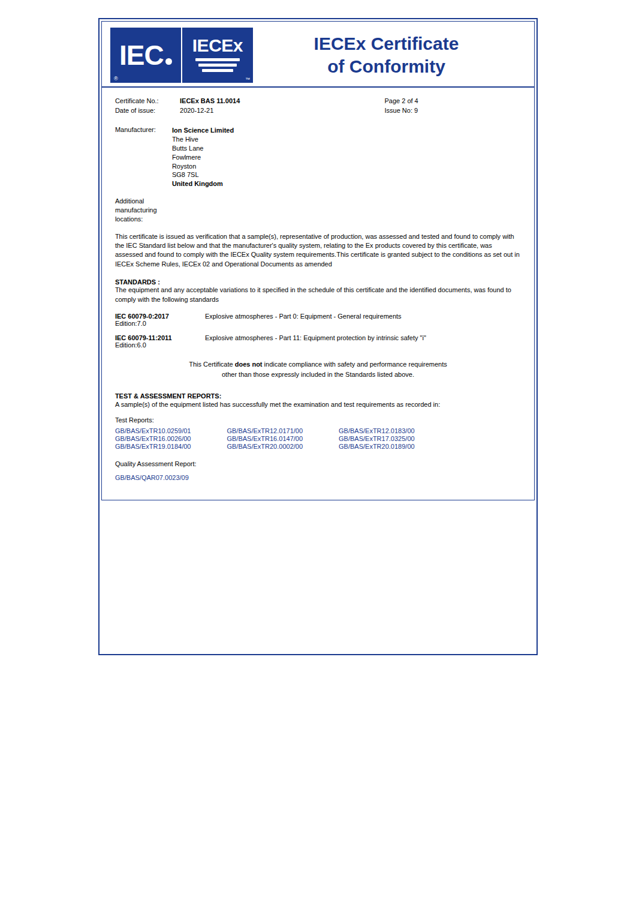IEC ®
IECEx
™
IECEx Certificate
of Conformity
| Certificate No.: | IECEx BAS 11.0014 | Page 2 of 4 |
| Date of issue: | 2020-12-21 | Issue No: 9 |
Manufacturer:
Ion Science Limited
The Hive
Butts Lane
Fowlmere
Royston
SG8 7SL
United Kingdom
Additional
manufacturing
locations:
This certificate is issued as verification that a sample(s), representative of production, was assessed and tested and found to comply with the IEC Standard list below and that the manufacturer's quality system, relating to the Ex products covered by this certificate, was assessed and found to comply with the IECEx Quality system requirements.This certificate is granted subject to the conditions as set out in IECEx Scheme Rules, IECEx 02 and Operational Documents as amended
STANDARDS :
The equipment and any acceptable variations to it specified in the schedule of this certificate and the identified documents, was found to comply with the following standards
IEC 60079-0:2017Edition:7.0
Explosive atmospheres - Part 0: Equipment - General requirements
IEC 60079-11:2011Edition:6.0
Explosive atmospheres - Part 11: Equipment protection by intrinsic safety "i"
This Certificate does not indicate compliance with safety and performance requirements
other than those expressly included in the Standards listed above.
TEST & ASSESSMENT REPORTS:
A sample(s) of the equipment listed has successfully met the examination and test requirements as recorded in:
Test Reports:
| GB/BAS/ExTR10.0259/01 | GB/BAS/ExTR12.0171/00 | GB/BAS/ExTR12.0183/00 |
| GB/BAS/ExTR16.0026/00 | GB/BAS/ExTR16.0147/00 | GB/BAS/ExTR17.0325/00 |
| GB/BAS/ExTR19.0184/00 | GB/BAS/ExTR20.0002/00 | GB/BAS/ExTR20.0189/00 |
Quality Assessment Report:
GB/BAS/QAR07.0023/09